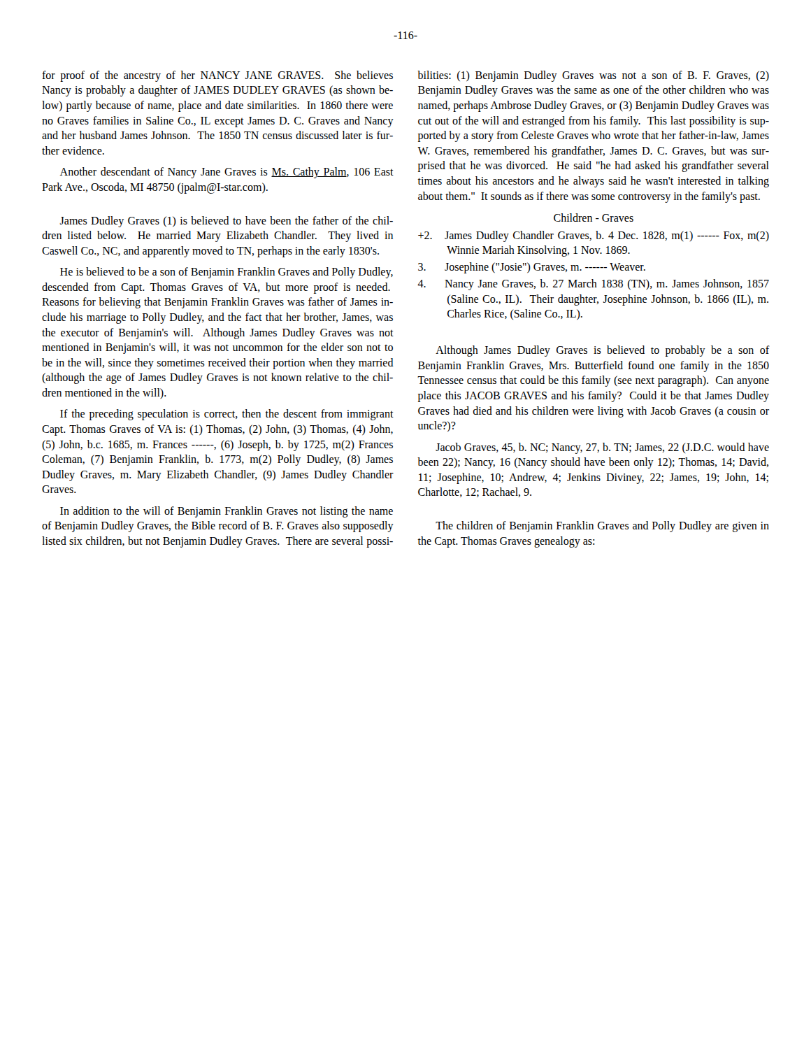-116-
for proof of the ancestry of her NANCY JANE GRAVES. She believes Nancy is probably a daughter of JAMES DUDLEY GRAVES (as shown below) partly because of name, place and date similarities. In 1860 there were no Graves families in Saline Co., IL except James D. C. Graves and Nancy and her husband James Johnson. The 1850 TN census discussed later is further evidence.
Another descendant of Nancy Jane Graves is Ms. Cathy Palm, 106 East Park Ave., Oscoda, MI 48750 (jpalm@I-star.com).
James Dudley Graves (1) is believed to have been the father of the children listed below. He married Mary Elizabeth Chandler. They lived in Caswell Co., NC, and apparently moved to TN, perhaps in the early 1830's.
He is believed to be a son of Benjamin Franklin Graves and Polly Dudley, descended from Capt. Thomas Graves of VA, but more proof is needed. Reasons for believing that Benjamin Franklin Graves was father of James include his marriage to Polly Dudley, and the fact that her brother, James, was the executor of Benjamin's will. Although James Dudley Graves was not mentioned in Benjamin's will, it was not uncommon for the elder son not to be in the will, since they sometimes received their portion when they married (although the age of James Dudley Graves is not known relative to the children mentioned in the will).
If the preceding speculation is correct, then the descent from immigrant Capt. Thomas Graves of VA is: (1) Thomas, (2) John, (3) Thomas, (4) John, (5) John, b.c. 1685, m. Frances ------, (6) Joseph, b. by 1725, m(2) Frances Coleman, (7) Benjamin Franklin, b. 1773, m(2) Polly Dudley, (8) James Dudley Graves, m. Mary Elizabeth Chandler, (9) James Dudley Chandler Graves.
In addition to the will of Benjamin Franklin Graves not listing the name of Benjamin Dudley Graves, the Bible record of B. F. Graves also supposedly listed six children, but not Benjamin Dudley Graves. There are several possibilities: (1) Benjamin Dudley Graves was not a son of B. F. Graves, (2) Benjamin Dudley Graves was the same as one of the other children who was named, perhaps Ambrose Dudley Graves, or (3) Benjamin Dudley Graves was cut out of the will and estranged from his family. This last possibility is supported by a story from Celeste Graves who wrote that her father-in-law, James W. Graves, remembered his grandfather, James D. C. Graves, but was surprised that he was divorced. He said "he had asked his grandfather several times about his ancestors and he always said he wasn't interested in talking about them." It sounds as if there was some controversy in the family's past.
Children - Graves
+2. James Dudley Chandler Graves, b. 4 Dec. 1828, m(1) ------ Fox, m(2) Winnie Mariah Kinsolving, 1 Nov. 1869.
3. Josephine ("Josie") Graves, m. ------ Weaver.
4. Nancy Jane Graves, b. 27 March 1838 (TN), m. James Johnson, 1857 (Saline Co., IL). Their daughter, Josephine Johnson, b. 1866 (IL), m. Charles Rice, (Saline Co., IL).
Although James Dudley Graves is believed to probably be a son of Benjamin Franklin Graves, Mrs. Butterfield found one family in the 1850 Tennessee census that could be this family (see next paragraph). Can anyone place this JACOB GRAVES and his family? Could it be that James Dudley Graves had died and his children were living with Jacob Graves (a cousin or uncle?)?
Jacob Graves, 45, b. NC; Nancy, 27, b. TN; James, 22 (J.D.C. would have been 22); Nancy, 16 (Nancy should have been only 12); Thomas, 14; David, 11; Josephine, 10; Andrew, 4; Jenkins Diviney, 22; James, 19; John, 14; Charlotte, 12; Rachael, 9.
The children of Benjamin Franklin Graves and Polly Dudley are given in the Capt. Thomas Graves genealogy as: